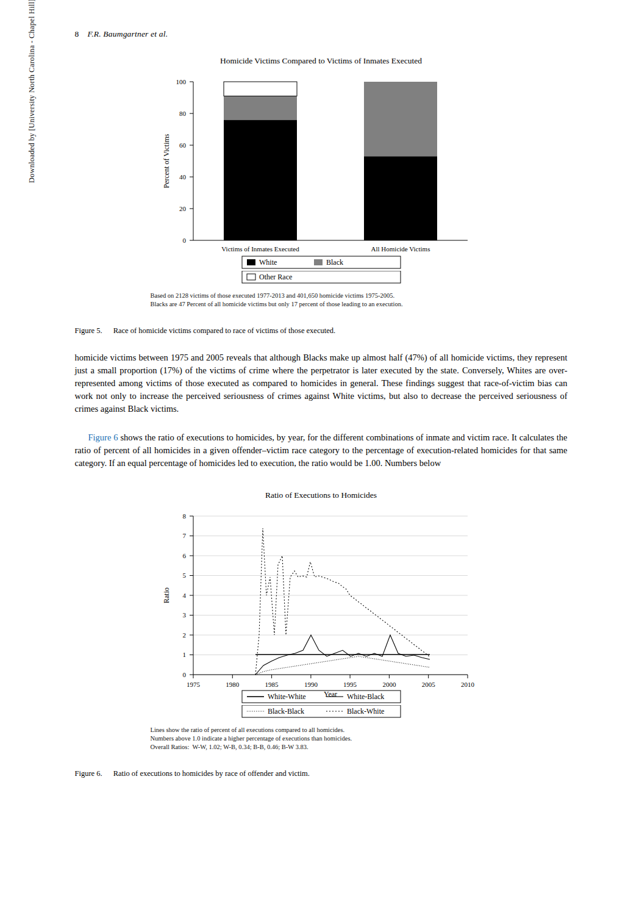Downloaded by [University North Carolina - Chapel Hill] at 11:59 13 April 2015
8 F.R. Baumgartner et al.
Homicide Victims Compared to Victims of Inmates Executed
0 20 40 60 80 100 Percent of Victims Victims of Inmates Executed All Homicide Victims White Black Other Race
Based on 2128 victims of those executed 1977-2013 and 401,650 homicide victims 1975-2005.
Blacks are 47 Percent of all homicide victims but only 17 percent of those leading to an execution.
Figure 5. Race of homicide victims compared to race of victims of those executed.
homicide victims between 1975 and 2005 reveals that although Blacks make up almost half (47%) of all homicide victims, they represent just a small proportion (17%) of the victims of crime where the perpetrator is later executed by the state. Conversely, Whites are over-represented among victims of those executed as compared to homicides in general. These findings suggest that race-of-victim bias can work not only to increase the perceived seriousness of crimes against White victims, but also to decrease the perceived seriousness of crimes against Black victims.
Figure 6 shows the ratio of executions to homicides, by year, for the different combinations of inmate and victim race. It calculates the ratio of percent of all homicides in a given offender–victim race category to the percentage of execution-related homicides for that same category. If an equal percentage of homicides led to execution, the ratio would be 1.00. Numbers below
Ratio of Executions to Homicides
0 1 2 3 4 5 6 7 8 Ratio 1975 1980 1985 1990 1995 2000 2005 2010 Year White-White White-Black Black-Black Black-White
Lines show the ratio of percent of all executions compared to all homicides.
Numbers above 1.0 indicate a higher percentage of executions than homicides.
Overall Ratios: W-W, 1.02; W-B, 0.34; B-B, 0.46; B-W 3.83.
Figure 6. Ratio of executions to homicides by race of offender and victim.